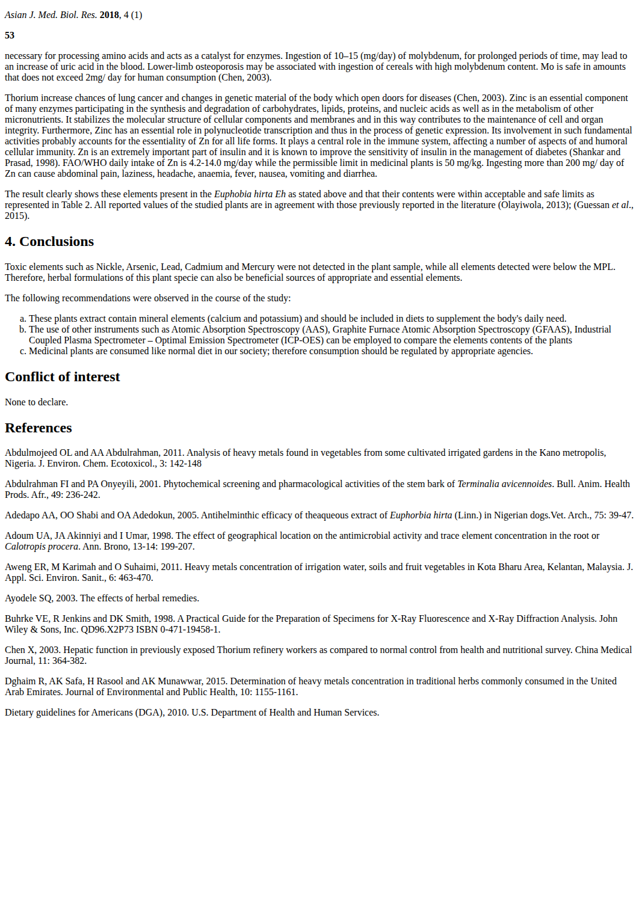Asian J. Med. Biol. Res. 2018, 4 (1)
53
necessary for processing amino acids and acts as a catalyst for enzymes. Ingestion of 10–15 (mg/day) of molybdenum, for prolonged periods of time, may lead to an increase of uric acid in the blood. Lower-limb osteoporosis may be associated with ingestion of cereals with high molybdenum content. Mo is safe in amounts that does not exceed 2mg/ day for human consumption (Chen, 2003).
Thorium increase chances of lung cancer and changes in genetic material of the body which open doors for diseases (Chen, 2003). Zinc is an essential component of many enzymes participating in the synthesis and degradation of carbohydrates, lipids, proteins, and nucleic acids as well as in the metabolism of other micronutrients. It stabilizes the molecular structure of cellular components and membranes and in this way contributes to the maintenance of cell and organ integrity. Furthermore, Zinc has an essential role in polynucleotide transcription and thus in the process of genetic expression. Its involvement in such fundamental activities probably accounts for the essentiality of Zn for all life forms. It plays a central role in the immune system, affecting a number of aspects of and humoral cellular immunity. Zn is an extremely important part of insulin and it is known to improve the sensitivity of insulin in the management of diabetes (Shankar and Prasad, 1998). FAO/WHO daily intake of Zn is 4.2-14.0 mg/day while the permissible limit in medicinal plants is 50 mg/kg. Ingesting more than 200 mg/ day of Zn can cause abdominal pain, laziness, headache, anaemia, fever, nausea, vomiting and diarrhea.
The result clearly shows these elements present in the Euphobia hirta Eh as stated above and that their contents were within acceptable and safe limits as represented in Table 2. All reported values of the studied plants are in agreement with those previously reported in the literature (Olayiwola, 2013); (Guessan et al., 2015).
4. Conclusions
Toxic elements such as Nickle, Arsenic, Lead, Cadmium and Mercury were not detected in the plant sample, while all elements detected were below the MPL. Therefore, herbal formulations of this plant specie can also be beneficial sources of appropriate and essential elements.
The following recommendations were observed in the course of the study:
These plants extract contain mineral elements (calcium and potassium) and should be included in diets to supplement the body's daily need.
The use of other instruments such as Atomic Absorption Spectroscopy (AAS), Graphite Furnace Atomic Absorption Spectroscopy (GFAAS), Industrial Coupled Plasma Spectrometer – Optimal Emission Spectrometer (ICP-OES) can be employed to compare the elements contents of the plants
Medicinal plants are consumed like normal diet in our society; therefore consumption should be regulated by appropriate agencies.
Conflict of interest
None to declare.
References
Abdulmojeed OL and AA Abdulrahman, 2011. Analysis of heavy metals found in vegetables from some cultivated irrigated gardens in the Kano metropolis, Nigeria. J. Environ. Chem. Ecotoxicol., 3: 142-148
Abdulrahman FI and PA Onyeyili, 2001. Phytochemical screening and pharmacological activities of the stem bark of Terminalia avicennoides. Bull. Anim. Health Prods. Afr., 49: 236-242.
Adedapo AA, OO Shabi and OA Adedokun, 2005. Antihelminthic efficacy of theaqueous extract of Euphorbia hirta (Linn.) in Nigerian dogs.Vet. Arch., 75: 39-47.
Adoum UA, JA Akinniyi and I Umar, 1998. The effect of geographical location on the antimicrobial activity and trace element concentration in the root or Calotropis procera. Ann. Brono, 13-14: 199-207.
Aweng ER, M Karimah and O Suhaimi, 2011. Heavy metals concentration of irrigation water, soils and fruit vegetables in Kota Bharu Area, Kelantan, Malaysia. J. Appl. Sci. Environ. Sanit., 6: 463-470.
Ayodele SQ, 2003. The effects of herbal remedies.
Buhrke VE, R Jenkins and DK Smith, 1998. A Practical Guide for the Preparation of Specimens for X-Ray Fluorescence and X-Ray Diffraction Analysis. John Wiley & Sons, Inc. QD96.X2P73 ISBN 0-471-19458-1.
Chen X, 2003. Hepatic function in previously exposed Thorium refinery workers as compared to normal control from health and nutritional survey. China Medical Journal, 11: 364-382.
Dghaim R, AK Safa, H Rasool and AK Munawwar, 2015. Determination of heavy metals concentration in traditional herbs commonly consumed in the United Arab Emirates. Journal of Environmental and Public Health, 10: 1155-1161.
Dietary guidelines for Americans (DGA), 2010. U.S. Department of Health and Human Services.